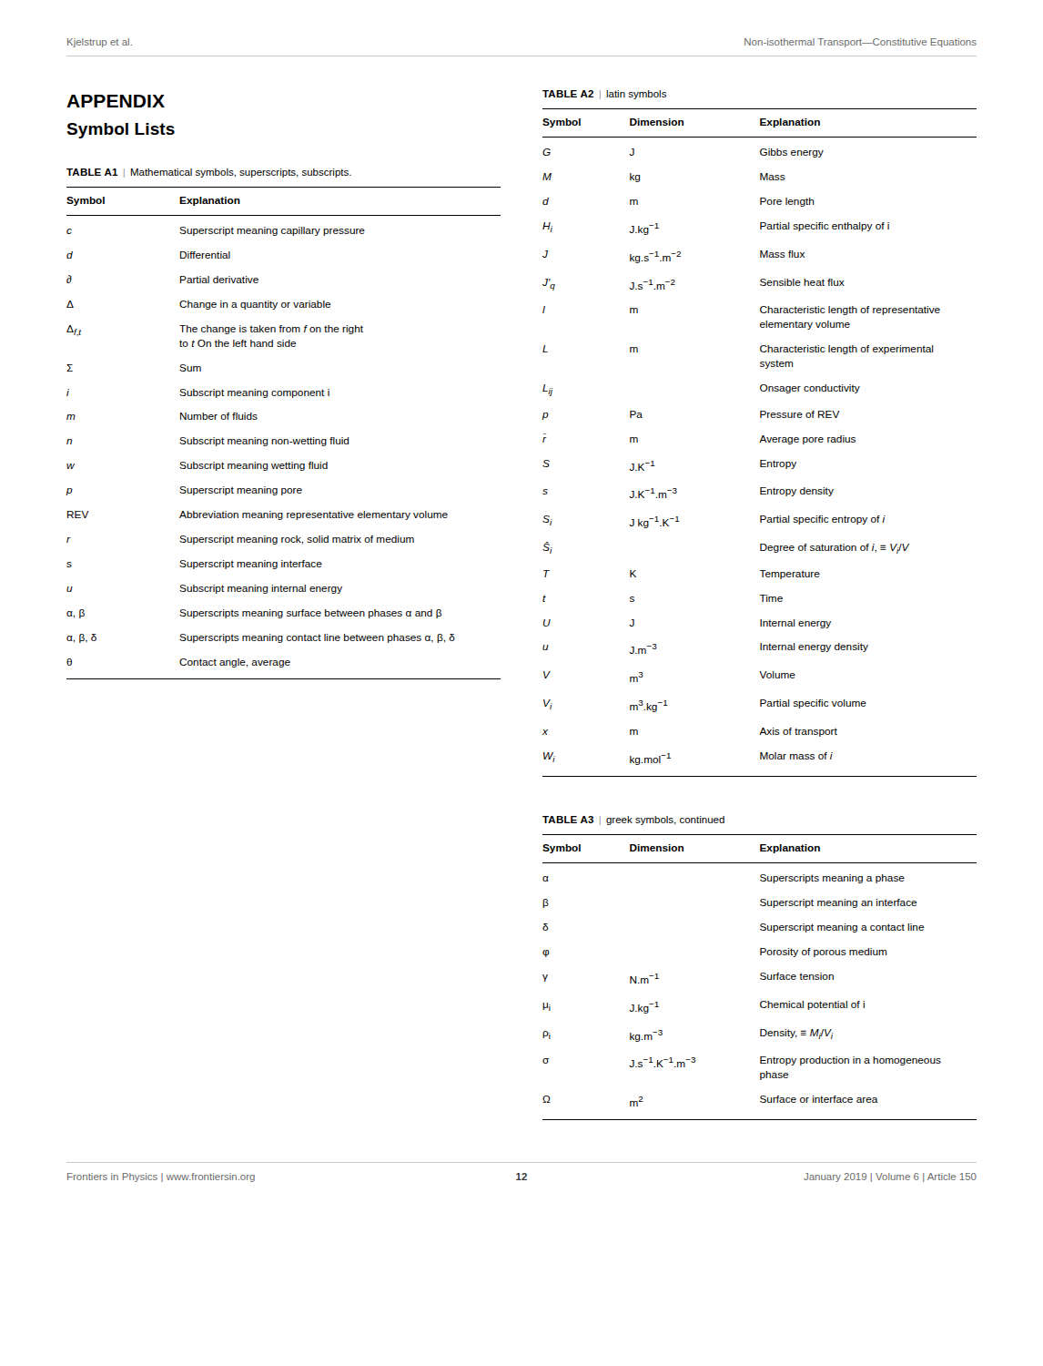Kjelstrup et al.
Non-isothermal Transport—Constitutive Equations
APPENDIX
Symbol Lists
TABLE A1 | Mathematical symbols, superscripts, subscripts.
| Symbol | Explanation |
| --- | --- |
| c | Superscript meaning capillary pressure |
| d | Differential |
| ∂ | Partial derivative |
| Δ | Change in a quantity or variable |
| Δ f , t | The change is taken from f on the right to t On the left hand side |
| Σ | Sum |
| i | Subscript meaning component i |
| m | Number of fluids |
| n | Subscript meaning non-wetting fluid |
| w | Subscript meaning wetting fluid |
| p | Superscript meaning pore |
| REV | Abbreviation meaning representative elementary volume |
| r | Superscript meaning rock, solid matrix of medium |
| s | Superscript meaning interface |
| u | Subscript meaning internal energy |
| α, β | Superscripts meaning surface between phases α and β |
| α, β, δ | Superscripts meaning contact line between phases α, β, δ |
| θ | Contact angle, average |
TABLE A2 | latin symbols
| Symbol | Dimension | Explanation |
| --- | --- | --- |
| G | J | Gibbs energy |
| M | kg | Mass |
| d | m | Pore length |
| H i | J.kg −1 | Partial specific enthalpy of i |
| J | kg.s −1 .m −2 | Mass flux |
| J′ q | J.s −1 .m −2 | Sensible heat flux |
| l | m | Characteristic length of representative elementary volume |
| L | m | Characteristic length of experimental system |
| L ij | | Onsager conductivity |
| p | Pa | Pressure of REV |
| r̄ | m | Average pore radius |
| S | J.K −1 | Entropy |
| s | J.K −1 .m −3 | Entropy density |
| S i | J kg −1 .K −1 | Partial specific entropy of i |
| Ŝ i | | Degree of saturation of i , ≡ V i / V |
| T | K | Temperature |
| t | s | Time |
| U | J | Internal energy |
| u | J.m −3 | Internal energy density |
| V | m 3 | Volume |
| V i | m 3 .kg −1 | Partial specific volume |
| x | m | Axis of transport |
| W i | kg.mol −1 | Molar mass of i |
TABLE A3 | greek symbols, continued
| Symbol | Dimension | Explanation |
| --- | --- | --- |
| α | | Superscripts meaning a phase |
| β | | Superscript meaning an interface |
| δ | | Superscript meaning a contact line |
| φ | | Porosity of porous medium |
| γ | N.m −1 | Surface tension |
| μ i | J.kg −1 | Chemical potential of i |
| ρ i | kg.m −3 | Density, ≡ M i / V i |
| σ | J.s −1 .K −1 .m −3 | Entropy production in a homogeneous phase |
| Ω | m 2 | Surface or interface area |
Frontiers in Physics | www.frontiersin.org
12
January 2019 | Volume 6 | Article 150